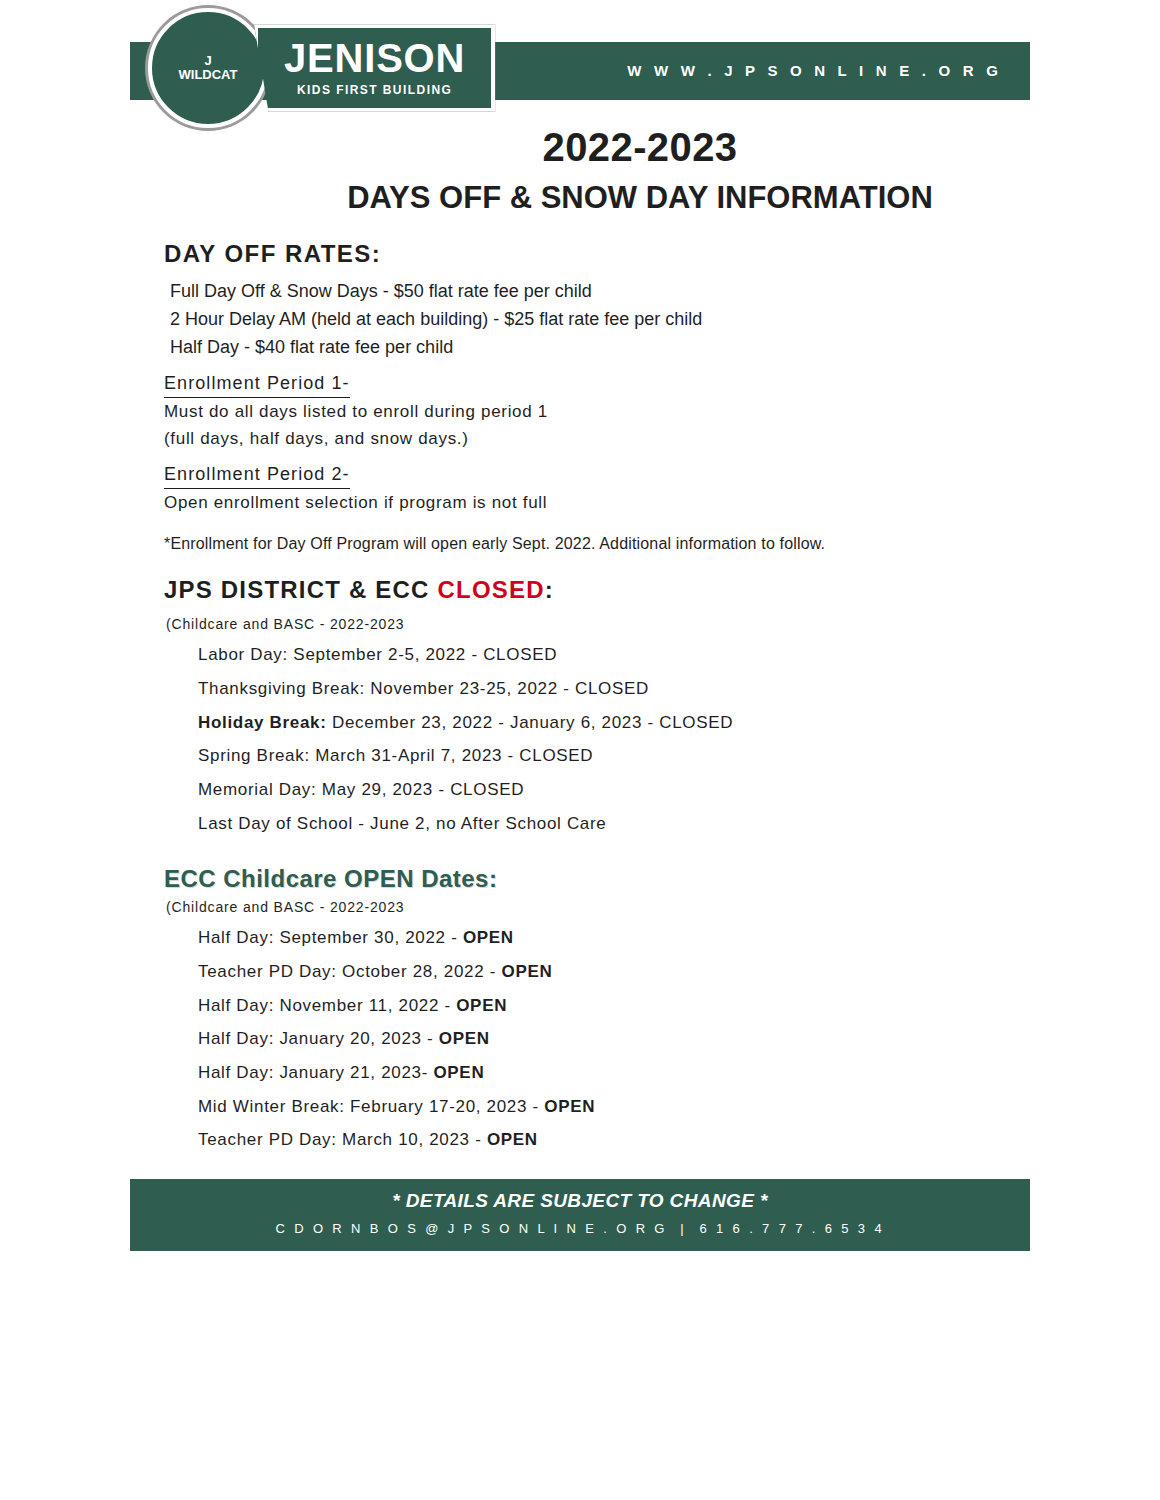J
WILDCAT
JENISON
KIDS FIRST BUILDING
W W W . J P S O N L I N E . O R G
2022-2023
DAYS OFF & SNOW DAY INFORMATION
DAY OFF RATES:
Full Day Off & Snow Days - $50 flat rate fee per child
2 Hour Delay AM (held at each building) - $25 flat rate fee per child
Half Day - $40 flat rate fee per child
Enrollment Period 1-
Must do all days listed to enroll during period 1
(full days, half days, and snow days.)
Enrollment Period 2-
Open enrollment selection if program is not full
*Enrollment for Day Off Program will open early Sept. 2022. Additional information to follow.
JPS DISTRICT & ECC CLOSED:
(Childcare and BASC - 2022-2023
Labor Day: September 2-5, 2022 - CLOSED
Thanksgiving Break: November 23-25, 2022 - CLOSED
Holiday Break: December 23, 2022 - January 6, 2023 - CLOSED
Spring Break: March 31-April 7, 2023 - CLOSED
Memorial Day: May 29, 2023 - CLOSED
Last Day of School - June 2, no After School Care
ECC Childcare OPEN Dates:
(Childcare and BASC - 2022-2023
Half Day: September 30, 2022 - OPEN
Teacher PD Day: October 28, 2022 - OPEN
Half Day: November 11, 2022 - OPEN
Half Day: January 20, 2023 - OPEN
Half Day: January 21, 2023- OPEN
Mid Winter Break: February 17-20, 2023 - OPEN
Teacher PD Day: March 10, 2023 - OPEN
* DETAILS ARE SUBJECT TO CHANGE *
C D O R N B O S @ J P S O N L I N E . O R G | 6 1 6 . 7 7 7 . 6 5 3 4